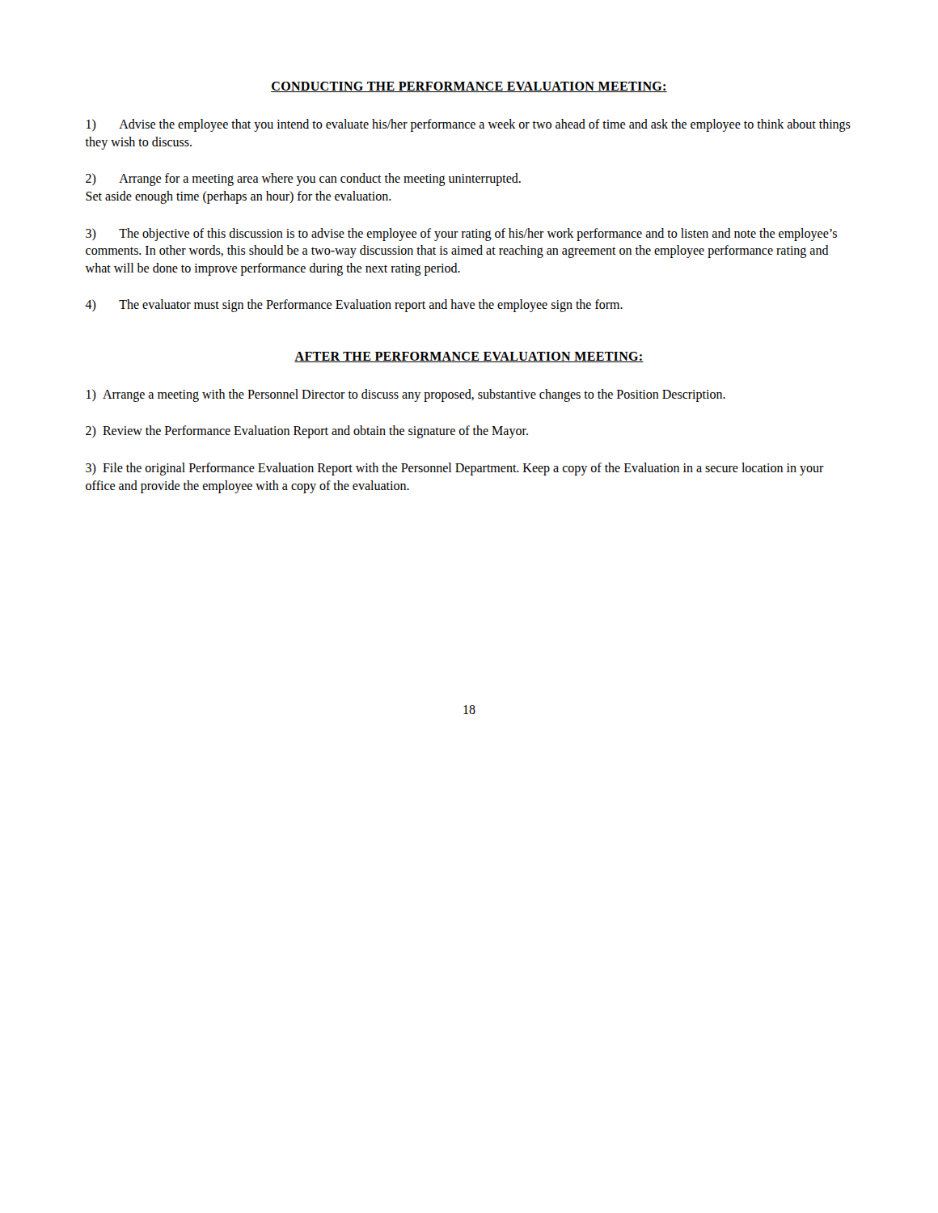CONDUCTING THE PERFORMANCE EVALUATION MEETING:
1) Advise the employee that you intend to evaluate his/her performance a week or two ahead of time and ask the employee to think about things they wish to discuss.
2) Arrange for a meeting area where you can conduct the meeting uninterrupted.
Set aside enough time (perhaps an hour) for the evaluation.
3) The objective of this discussion is to advise the employee of your rating of his/her work performance and to listen and note the employee’s comments. In other words, this should be a two-way discussion that is aimed at reaching an agreement on the employee performance rating and what will be done to improve performance during the next rating period.
4) The evaluator must sign the Performance Evaluation report and have the employee sign the form.
AFTER THE PERFORMANCE EVALUATION MEETING:
1) Arrange a meeting with the Personnel Director to discuss any proposed, substantive changes to the Position Description.
2) Review the Performance Evaluation Report and obtain the signature of the Mayor.
3) File the original Performance Evaluation Report with the Personnel Department. Keep a copy of the Evaluation in a secure location in your office and provide the employee with a copy of the evaluation.
18